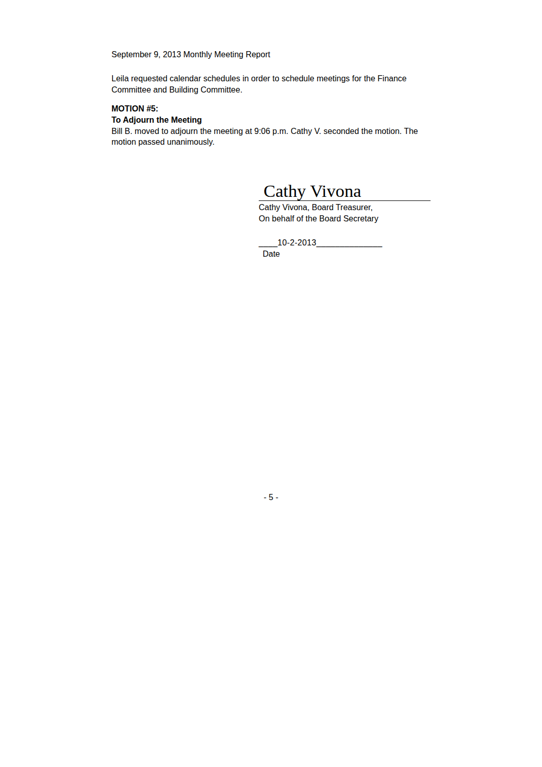September 9, 2013 Monthly Meeting Report
Leila requested calendar schedules in order to schedule meetings for the Finance Committee and Building Committee.
MOTION #5:
To Adjourn the Meeting
Bill B. moved to adjourn the meeting at 9:06 p.m. Cathy V. seconded the motion. The motion passed unanimously.
Cathy Vivona
Cathy Vivona, Board Treasurer,
On behalf of the Board Secretary
____10-2-2013______________
Date
- 5 -